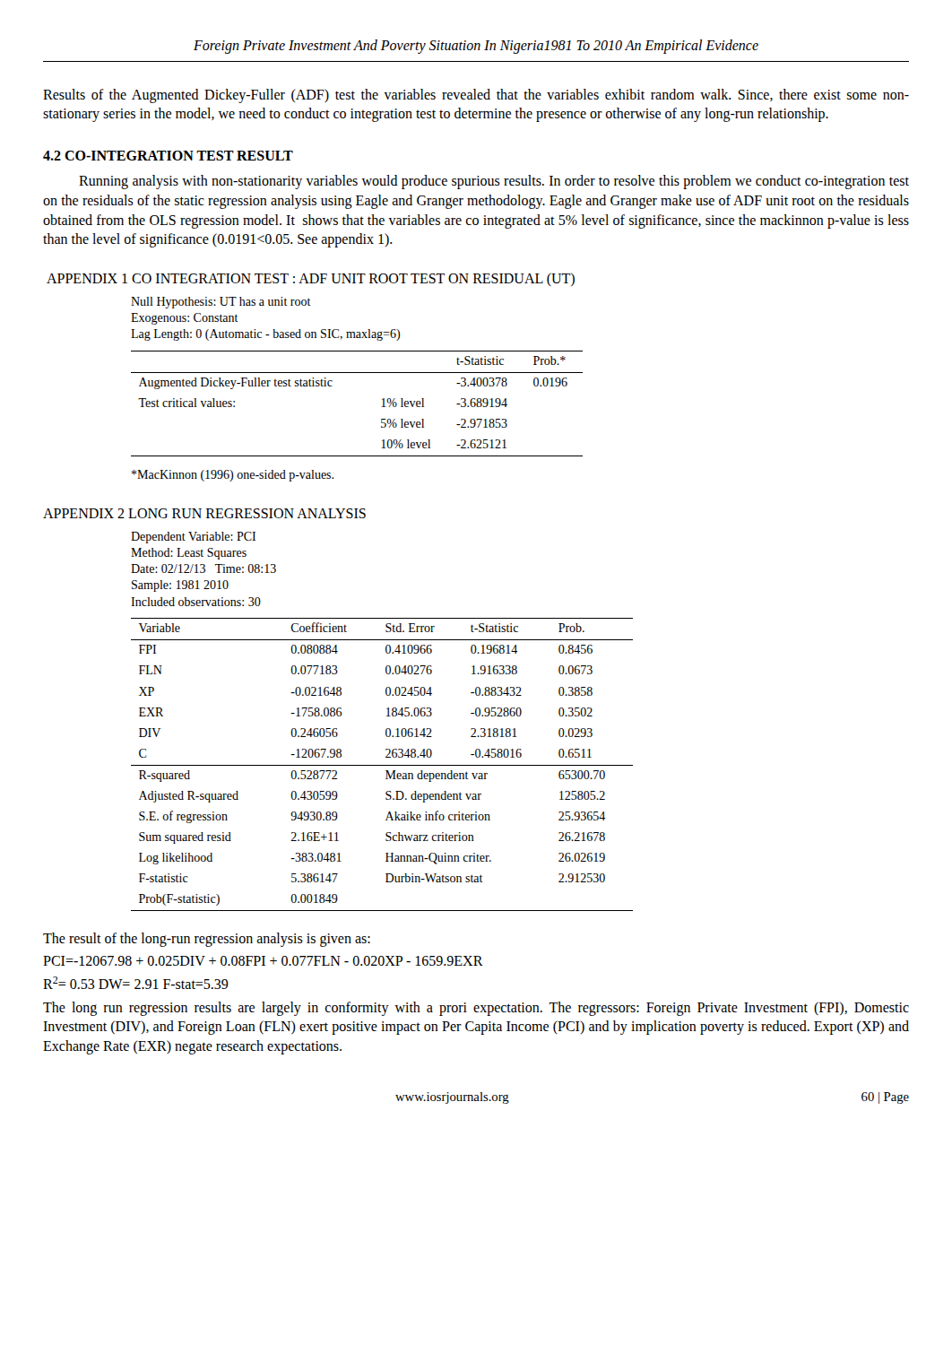Foreign Private Investment And Poverty Situation In Nigeria1981 To 2010 An Empirical Evidence
Results of the Augmented Dickey-Fuller (ADF) test the variables revealed that the variables exhibit random walk. Since, there exist some non-stationary series in the model, we need to conduct co integration test to determine the presence or otherwise of any long-run relationship.
4.2 CO-INTEGRATION TEST RESULT
Running analysis with non-stationarity variables would produce spurious results. In order to resolve this problem we conduct co-integration test on the residuals of the static regression analysis using Eagle and Granger methodology. Eagle and Granger make use of ADF unit root on the residuals obtained from the OLS regression model. It shows that the variables are co integrated at 5% level of significance, since the mackinnon p-value is less than the level of significance (0.0191<0.05. See appendix 1).
APPENDIX 1 CO INTEGRATION TEST : ADF UNIT ROOT TEST ON RESIDUAL (UT)
Null Hypothesis: UT has a unit root
Exogenous: Constant
Lag Length: 0 (Automatic - based on SIC, maxlag=6)
| | | t-Statistic | Prob.* |
| --- | --- | --- | --- |
| Augmented Dickey-Fuller test statistic | | -3.400378 | 0.0196 |
| Test critical values: | 1% level | -3.689194 | |
| | 5% level | -2.971853 | |
| | 10% level | -2.625121 | |
*MacKinnon (1996) one-sided p-values.
APPENDIX 2 LONG RUN REGRESSION ANALYSIS
Dependent Variable: PCI
Method: Least Squares
Date: 02/12/13 Time: 08:13
Sample: 1981 2010
Included observations: 30
| Variable | Coefficient | Std. Error | t-Statistic | Prob. |
| --- | --- | --- | --- | --- |
| FPI | 0.080884 | 0.410966 | 0.196814 | 0.8456 |
| FLN | 0.077183 | 0.040276 | 1.916338 | 0.0673 |
| XP | -0.021648 | 0.024504 | -0.883432 | 0.3858 |
| EXR | -1758.086 | 1845.063 | -0.952860 | 0.3502 |
| DIV | 0.246056 | 0.106142 | 2.318181 | 0.0293 |
| C | -12067.98 | 26348.40 | -0.458016 | 0.6511 |
| R-squared | 0.528772 | Mean dependent var | 65300.70 |
| Adjusted R-squared | 0.430599 | S.D. dependent var | 125805.2 |
| S.E. of regression | 94930.89 | Akaike info criterion | 25.93654 |
| Sum squared resid | 2.16E+11 | Schwarz criterion | 26.21678 |
| Log likelihood | -383.0481 | Hannan-Quinn criter. | 26.02619 |
| F-statistic | 5.386147 | Durbin-Watson stat | 2.912530 |
| Prob(F-statistic) | 0.001849 | | |
The result of the long-run regression analysis is given as:
PCI=-12067.98 + 0.025DIV + 0.08FPI + 0.077FLN - 0.020XP - 1659.9EXR
R2= 0.53 DW= 2.91 F-stat=5.39
The long run regression results are largely in conformity with a prori expectation. The regressors: Foreign Private Investment (FPI), Domestic Investment (DIV), and Foreign Loan (FLN) exert positive impact on Per Capita Income (PCI) and by implication poverty is reduced. Export (XP) and Exchange Rate (EXR) negate research expectations.
www.iosrjournals.org
60 | Page